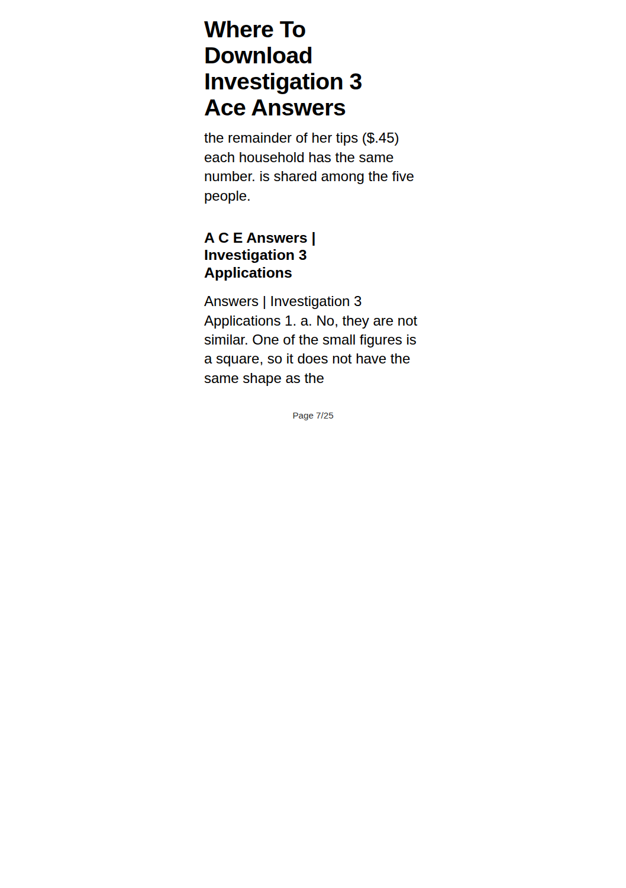Where To Download Investigation 3 Ace Answers
the remainder of her tips ($.45) each household has the same number. is shared among the five people.
A C E Answers | Investigation 3 Applications
Answers | Investigation 3 Applications 1. a. No, they are not similar. One of the small figures is a square, so it does not have the same shape as the
Page 7/25